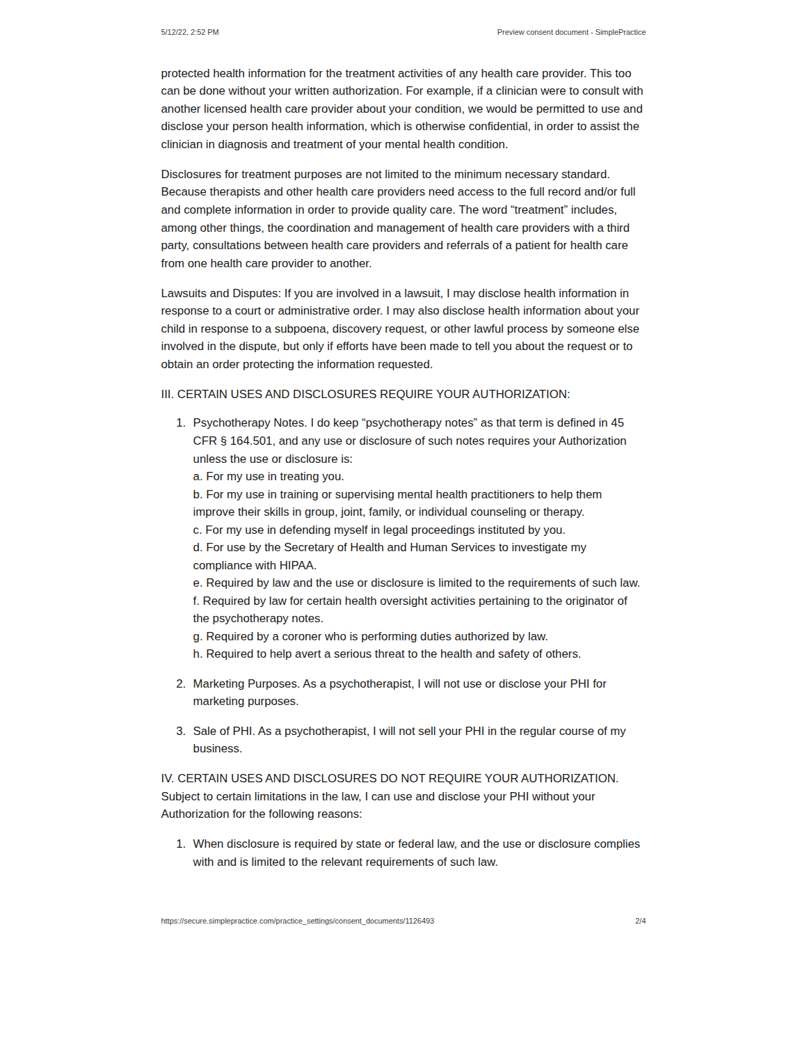5/12/22, 2:52 PM Preview consent document - SimplePractice
protected health information for the treatment activities of any health care provider. This too can be done without your written authorization. For example, if a clinician were to consult with another licensed health care provider about your condition, we would be permitted to use and disclose your person health information, which is otherwise confidential, in order to assist the clinician in diagnosis and treatment of your mental health condition.
Disclosures for treatment purposes are not limited to the minimum necessary standard. Because therapists and other health care providers need access to the full record and/or full and complete information in order to provide quality care. The word “treatment” includes, among other things, the coordination and management of health care providers with a third party, consultations between health care providers and referrals of a patient for health care from one health care provider to another.
Lawsuits and Disputes: If you are involved in a lawsuit, I may disclose health information in response to a court or administrative order. I may also disclose health information about your child in response to a subpoena, discovery request, or other lawful process by someone else involved in the dispute, but only if efforts have been made to tell you about the request or to obtain an order protecting the information requested.
III. CERTAIN USES AND DISCLOSURES REQUIRE YOUR AUTHORIZATION:
Psychotherapy Notes. I do keep “psychotherapy notes” as that term is defined in 45 CFR § 164.501, and any use or disclosure of such notes requires your Authorization unless the use or disclosure is: a. For my use in treating you. b. For my use in training or supervising mental health practitioners to help them improve their skills in group, joint, family, or individual counseling or therapy. c. For my use in defending myself in legal proceedings instituted by you. d. For use by the Secretary of Health and Human Services to investigate my compliance with HIPAA. e. Required by law and the use or disclosure is limited to the requirements of such law. f. Required by law for certain health oversight activities pertaining to the originator of the psychotherapy notes. g. Required by a coroner who is performing duties authorized by law. h. Required to help avert a serious threat to the health and safety of others.
Marketing Purposes. As a psychotherapist, I will not use or disclose your PHI for marketing purposes.
Sale of PHI. As a psychotherapist, I will not sell your PHI in the regular course of my business.
IV. CERTAIN USES AND DISCLOSURES DO NOT REQUIRE YOUR AUTHORIZATION. Subject to certain limitations in the law, I can use and disclose your PHI without your Authorization for the following reasons:
When disclosure is required by state or federal law, and the use or disclosure complies with and is limited to the relevant requirements of such law.
https://secure.simplepractice.com/practice_settings/consent_documents/1126493 2/4